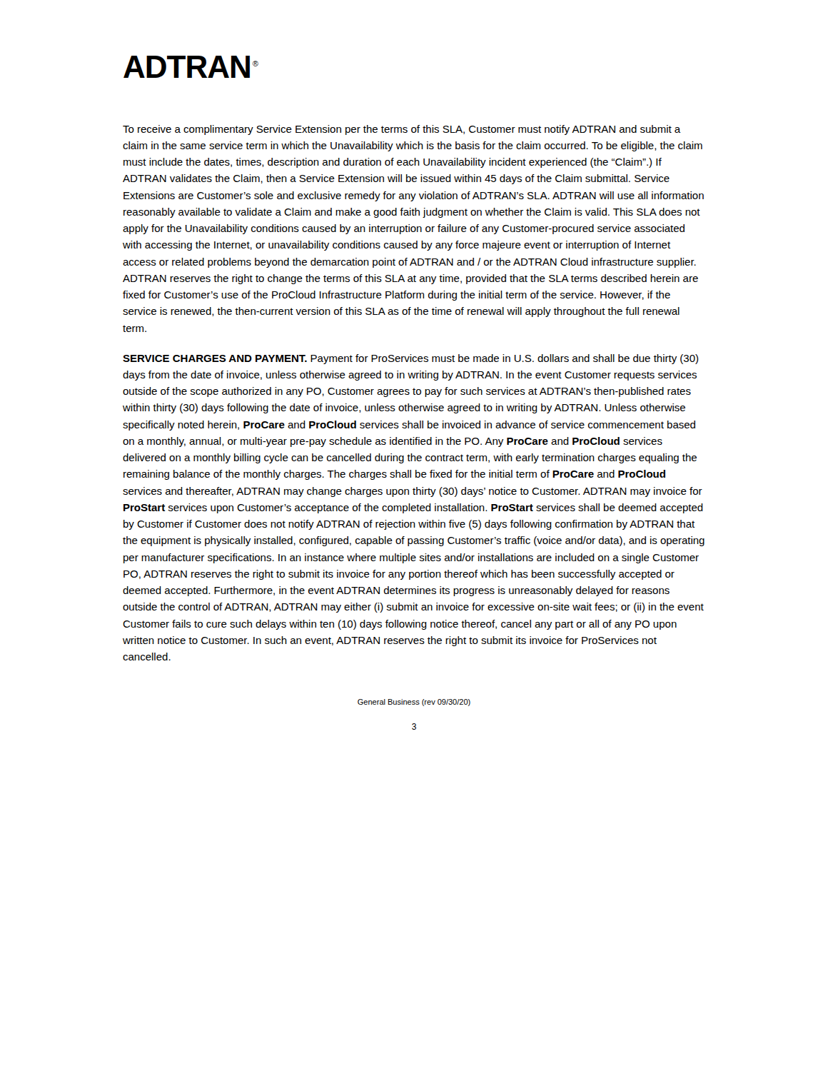ADTRAN®
To receive a complimentary Service Extension per the terms of this SLA, Customer must notify ADTRAN and submit a claim in the same service term in which the Unavailability which is the basis for the claim occurred. To be eligible, the claim must include the dates, times, description and duration of each Unavailability incident experienced (the “Claim”.) If ADTRAN validates the Claim, then a Service Extension will be issued within 45 days of the Claim submittal. Service Extensions are Customer’s sole and exclusive remedy for any violation of ADTRAN’s SLA. ADTRAN will use all information reasonably available to validate a Claim and make a good faith judgment on whether the Claim is valid. This SLA does not apply for the Unavailability conditions caused by an interruption or failure of any Customer-procured service associated with accessing the Internet, or unavailability conditions caused by any force majeure event or interruption of Internet access or related problems beyond the demarcation point of ADTRAN and / or the ADTRAN Cloud infrastructure supplier. ADTRAN reserves the right to change the terms of this SLA at any time, provided that the SLA terms described herein are fixed for Customer’s use of the ProCloud Infrastructure Platform during the initial term of the service. However, if the service is renewed, the then-current version of this SLA as of the time of renewal will apply throughout the full renewal term.
SERVICE CHARGES AND PAYMENT. Payment for ProServices must be made in U.S. dollars and shall be due thirty (30) days from the date of invoice, unless otherwise agreed to in writing by ADTRAN. In the event Customer requests services outside of the scope authorized in any PO, Customer agrees to pay for such services at ADTRAN’s then-published rates within thirty (30) days following the date of invoice, unless otherwise agreed to in writing by ADTRAN. Unless otherwise specifically noted herein, ProCare and ProCloud services shall be invoiced in advance of service commencement based on a monthly, annual, or multi-year pre-pay schedule as identified in the PO. Any ProCare and ProCloud services delivered on a monthly billing cycle can be cancelled during the contract term, with early termination charges equaling the remaining balance of the monthly charges. The charges shall be fixed for the initial term of ProCare and ProCloud services and thereafter, ADTRAN may change charges upon thirty (30) days’ notice to Customer. ADTRAN may invoice for ProStart services upon Customer’s acceptance of the completed installation. ProStart services shall be deemed accepted by Customer if Customer does not notify ADTRAN of rejection within five (5) days following confirmation by ADTRAN that the equipment is physically installed, configured, capable of passing Customer’s traffic (voice and/or data), and is operating per manufacturer specifications. In an instance where multiple sites and/or installations are included on a single Customer PO, ADTRAN reserves the right to submit its invoice for any portion thereof which has been successfully accepted or deemed accepted. Furthermore, in the event ADTRAN determines its progress is unreasonably delayed for reasons outside the control of ADTRAN, ADTRAN may either (i) submit an invoice for excessive on-site wait fees; or (ii) in the event Customer fails to cure such delays within ten (10) days following notice thereof, cancel any part or all of any PO upon written notice to Customer. In such an event, ADTRAN reserves the right to submit its invoice for ProServices not cancelled.
General Business (rev 09/30/20)
3